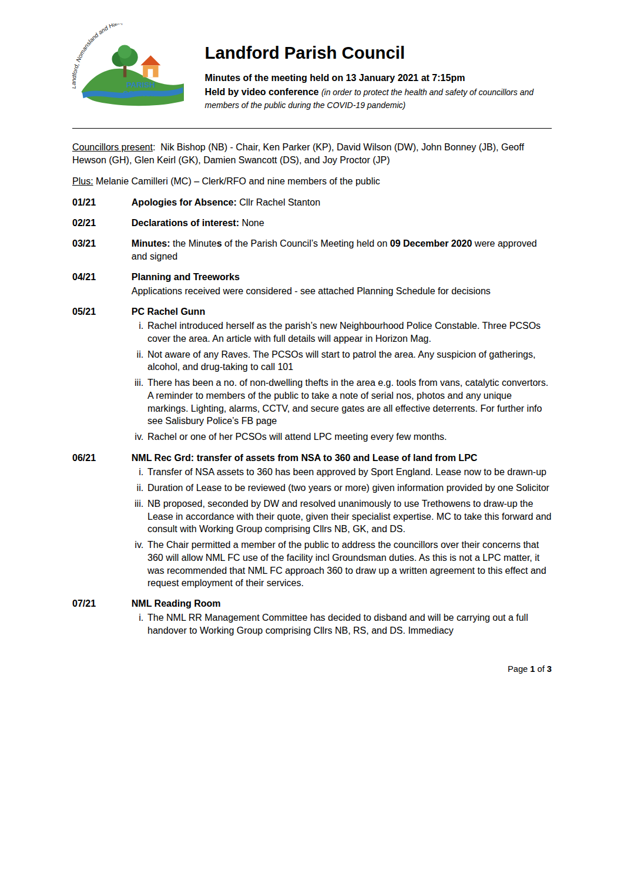Landford, Nomansland and Hamptworth PARISH COUNCIL
Landford Parish Council
Minutes of the meeting held on 13 January 2021 at 7:15pm
Held by video conference (in order to protect the health and safety of councillors and members of the public during the COVID-19 pandemic)
Councillors present: Nik Bishop (NB) - Chair, Ken Parker (KP), David Wilson (DW), John Bonney (JB), Geoff Hewson (GH), Glen Keirl (GK), Damien Swancott (DS), and Joy Proctor (JP)
Plus: Melanie Camilleri (MC) – Clerk/RFO and nine members of the public
| 01/21 | Apologies for Absence: Cllr Rachel Stanton |
| 02/21 | Declarations of interest: None |
| 03/21 | Minutes: the Minute s of the Parish Council’s Meeting held on 09 December 2020 were approved and signed |
| 04/21 | Planning and Treeworks Applications received were considered - see attached Planning Schedule for decisions |
| 05/21 | PC Rachel Gunn Rachel introduced herself as the parish’s new Neighbourhood Police Constable. Three PCSOs cover the area. An article with full details will appear in Horizon Mag. Not aware of any Raves. The PCSOs will start to patrol the area. Any suspicion of gatherings, alcohol, and drug-taking to call 101 There has been a no. of non-dwelling thefts in the area e.g. tools from vans, catalytic convertors. A reminder to members of the public to take a note of serial nos, photos and any unique markings. Lighting, alarms, CCTV, and secure gates are all effective deterrents. For further info see Salisbury Police’s FB page Rachel or one of her PCSOs will attend LPC meeting every few months. |
| 06/21 | NML Rec Grd: transfer of assets from NSA to 360 and Lease of land from LPC Transfer of NSA assets to 360 has been approved by Sport England. Lease now to be drawn-up Duration of Lease to be reviewed (two years or more) given information provided by one Solicitor NB proposed, seconded by DW and resolved unanimously to use Trethowens to draw-up the Lease in accordance with their quote, given their specialist expertise. MC to take this forward and consult with Working Group comprising Cllrs NB, GK, and DS. The Chair permitted a member of the public to address the councillors over their concerns that 360 will allow NML FC use of the facility incl Groundsman duties. As this is not a LPC matter, it was recommended that NML FC approach 360 to draw up a written agreement to this effect and request employment of their services. |
| 07/21 | NML Reading Room The NML RR Management Committee has decided to disband and will be carrying out a full handover to Working Group comprising Cllrs NB, RS, and DS. Immediacy |
Page 1 of 3